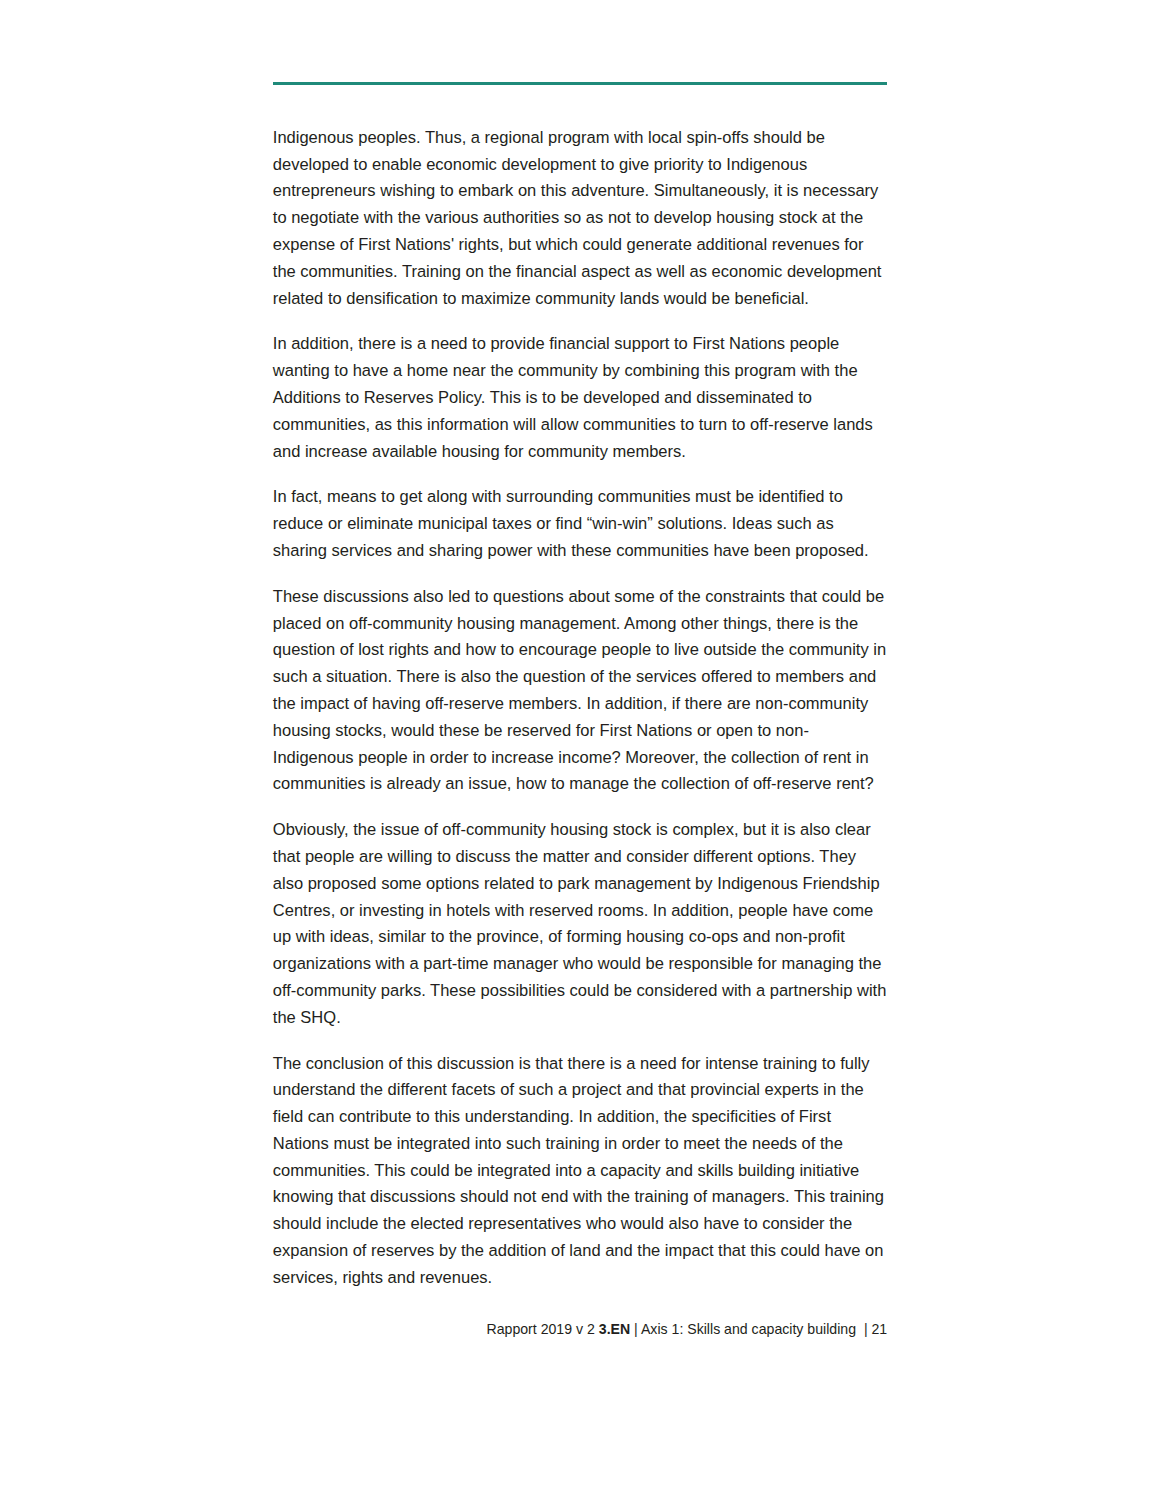Indigenous peoples. Thus, a regional program with local spin-offs should be developed to enable economic development to give priority to Indigenous entrepreneurs wishing to embark on this adventure. Simultaneously, it is necessary to negotiate with the various authorities so as not to develop housing stock at the expense of First Nations' rights, but which could generate additional revenues for the communities. Training on the financial aspect as well as economic development related to densification to maximize community lands would be beneficial.
In addition, there is a need to provide financial support to First Nations people wanting to have a home near the community by combining this program with the Additions to Reserves Policy. This is to be developed and disseminated to communities, as this information will allow communities to turn to off-reserve lands and increase available housing for community members.
In fact, means to get along with surrounding communities must be identified to reduce or eliminate municipal taxes or find “win-win” solutions. Ideas such as sharing services and sharing power with these communities have been proposed.
These discussions also led to questions about some of the constraints that could be placed on off-community housing management. Among other things, there is the question of lost rights and how to encourage people to live outside the community in such a situation. There is also the question of the services offered to members and the impact of having off-reserve members. In addition, if there are non-community housing stocks, would these be reserved for First Nations or open to non-Indigenous people in order to increase income? Moreover, the collection of rent in communities is already an issue, how to manage the collection of off-reserve rent?
Obviously, the issue of off-community housing stock is complex, but it is also clear that people are willing to discuss the matter and consider different options. They also proposed some options related to park management by Indigenous Friendship Centres, or investing in hotels with reserved rooms. In addition, people have come up with ideas, similar to the province, of forming housing co-ops and non-profit organizations with a part-time manager who would be responsible for managing the off-community parks. These possibilities could be considered with a partnership with the SHQ.
The conclusion of this discussion is that there is a need for intense training to fully understand the different facets of such a project and that provincial experts in the field can contribute to this understanding. In addition, the specificities of First Nations must be integrated into such training in order to meet the needs of the communities. This could be integrated into a capacity and skills building initiative knowing that discussions should not end with the training of managers. This training should include the elected representatives who would also have to consider the expansion of reserves by the addition of land and the impact that this could have on services, rights and revenues.
Rapport 2019 v 2 3.EN | Axis 1: Skills and capacity building | 21